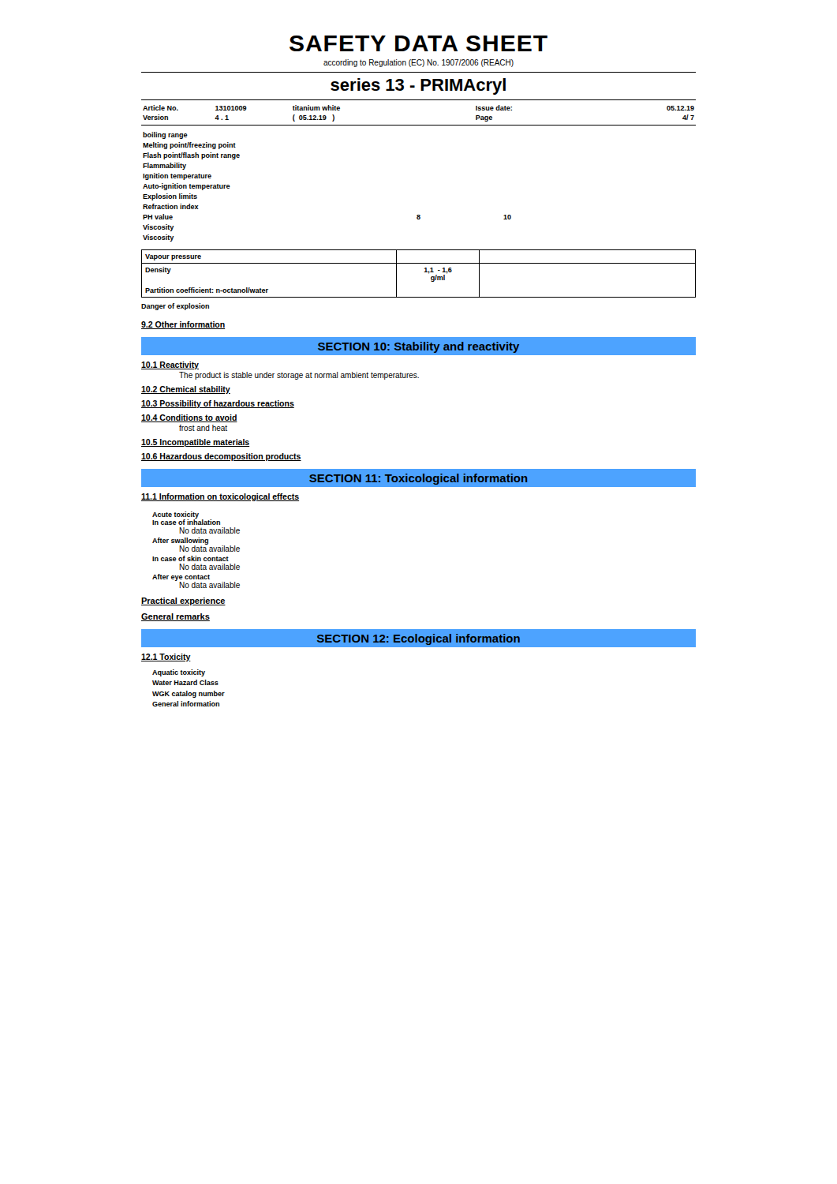SAFETY DATA SHEET
according to Regulation (EC) No. 1907/2006 (REACH)
series 13 - PRIMAcryl
| Article No. | 13101009 | titanium white | Issue date: | 05.12.19 |
| Version | 4 . 1 | ( 05.12.19 ) | Page | 4/ 7 |
| boiling range | | | |
| Melting point/freezing point | | | |
| Flash point/flash point range | | | |
| Flammability | | | |
| Ignition temperature | | | |
| Auto-ignition temperature | | | |
| Explosion limits | | | |
| Refraction index | | | |
| PH value | 8 | 10 | |
| Viscosity | | | |
| Viscosity | | | |
| Vapour pressure | | |
| Density | 1,1 - 1,6 g/ml | |
| Partition coefficient: n-octanol/water | | |
Danger of explosion
9.2 Other information
SECTION 10: Stability and reactivity
10.1 Reactivity
The product is stable under storage at normal ambient temperatures.
10.2 Chemical stability
10.3 Possibility of hazardous reactions
10.4 Conditions to avoid
frost and heat
10.5 Incompatible materials
10.6 Hazardous decomposition products
SECTION 11: Toxicological information
11.1 Information on toxicological effects
Acute toxicity
In case of inhalation
No data available
After swallowing
No data available
In case of skin contact
No data available
After eye contact
No data available
Practical experience
General remarks
SECTION 12: Ecological information
12.1 Toxicity
Aquatic toxicity
Water Hazard Class
WGK catalog number
General information